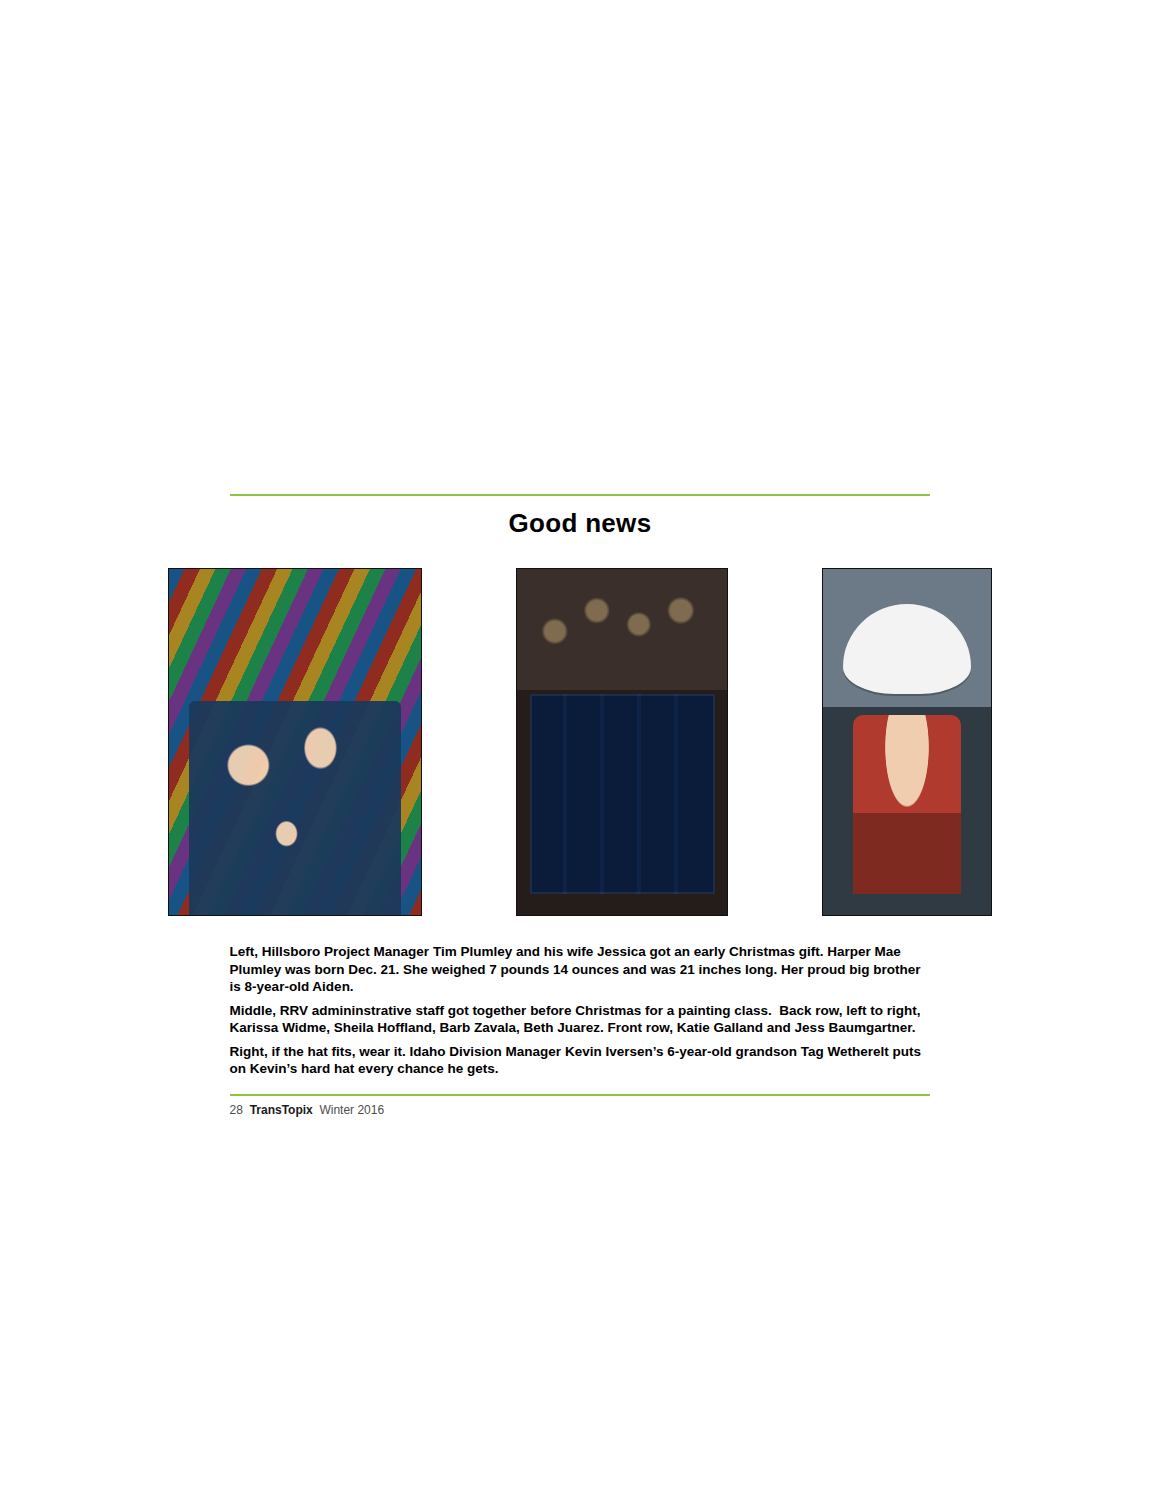Good news
Left, Hillsboro Project Manager Tim Plumley and his wife Jessica got an early Christmas gift. Harper Mae Plumley was born Dec. 21. She weighed 7 pounds 14 ounces and was 21 inches long. Her proud big brother is 8-year-old Aiden.
Middle, RRV admininstrative staff got together before Christmas for a painting class. Back row, left to right, Karissa Widme, Sheila Hoffland, Barb Zavala, Beth Juarez. Front row, Katie Galland and Jess Baumgartner.
Right, if the hat fits, wear it. Idaho Division Manager Kevin Iversen’s 6-year-old grandson Tag Wetherelt puts on Kevin’s hard hat every chance he gets.
28 TransTopix Winter 2016